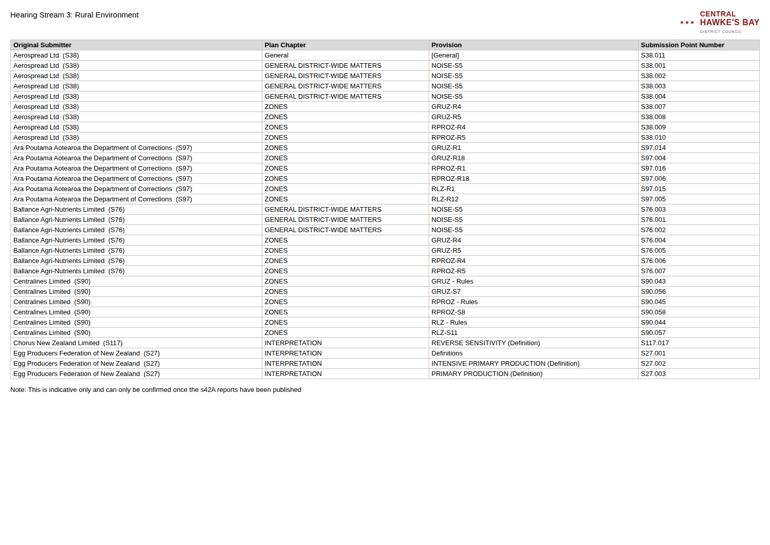Hearing Stream 3: Rural Environment
★★★ CENTRAL
HAWKE'S BAY
DISTRICT COUNCIL
Submission points by submitter, plan chapter and provision
| Original Submitter | Plan Chapter | Provision | Submission Point Number |
| --- | --- | --- | --- |
| Aerospread Ltd (S38) | General | [General] | S38.011 |
| Aerospread Ltd (S38) | GENERAL DISTRICT-WIDE MATTERS | NOISE-S5 | S38.001 |
| Aerospread Ltd (S38) | GENERAL DISTRICT-WIDE MATTERS | NOISE-S5 | S38.002 |
| Aerospread Ltd (S38) | GENERAL DISTRICT-WIDE MATTERS | NOISE-S5 | S38.003 |
| Aerospread Ltd (S38) | GENERAL DISTRICT-WIDE MATTERS | NOISE-S5 | S38.004 |
| Aerospread Ltd (S38) | ZONES | GRUZ-R4 | S38.007 |
| Aerospread Ltd (S38) | ZONES | GRUZ-R5 | S38.008 |
| Aerospread Ltd (S38) | ZONES | RPROZ-R4 | S38.009 |
| Aerospread Ltd (S38) | ZONES | RPROZ-R5 | S38.010 |
| Ara Poutama Aotearoa the Department of Corrections (S97) | ZONES | GRUZ-R1 | S97.014 |
| Ara Poutama Aotearoa the Department of Corrections (S97) | ZONES | GRUZ-R18 | S97.004 |
| Ara Poutama Aotearoa the Department of Corrections (S97) | ZONES | RPROZ-R1 | S97.016 |
| Ara Poutama Aotearoa the Department of Corrections (S97) | ZONES | RPROZ-R18 | S97.006 |
| Ara Poutama Aotearoa the Department of Corrections (S97) | ZONES | RLZ-R1 | S97.015 |
| Ara Poutama Aotearoa the Department of Corrections (S97) | ZONES | RLZ-R12 | S97.005 |
| Ballance Agri-Nutrients Limited (S76) | GENERAL DISTRICT-WIDE MATTERS | NOISE-S5 | S76.003 |
| Ballance Agri-Nutrients Limited (S76) | GENERAL DISTRICT-WIDE MATTERS | NOISE-S5 | S76.001 |
| Ballance Agri-Nutrients Limited (S76) | GENERAL DISTRICT-WIDE MATTERS | NOISE-S5 | S76.002 |
| Ballance Agri-Nutrients Limited (S76) | ZONES | GRUZ-R4 | S76.004 |
| Ballance Agri-Nutrients Limited (S76) | ZONES | GRUZ-R5 | S76.005 |
| Ballance Agri-Nutrients Limited (S76) | ZONES | RPROZ-R4 | S76.006 |
| Ballance Agri-Nutrients Limited (S76) | ZONES | RPROZ-R5 | S76.007 |
| Centralines Limited (S90) | ZONES | GRUZ - Rules | S90.043 |
| Centralines Limited (S90) | ZONES | GRUZ-S7 | S90.056 |
| Centralines Limited (S90) | ZONES | RPROZ - Rules | S90.045 |
| Centralines Limited (S90) | ZONES | RPROZ-S8 | S90.058 |
| Centralines Limited (S90) | ZONES | RLZ - Rules | S90.044 |
| Centralines Limited (S90) | ZONES | RLZ-S11 | S90.057 |
| Chorus New Zealand Limited (S117) | INTERPRETATION | REVERSE SENSITIVITY (Definition) | S117.017 |
| Egg Producers Federation of New Zealand (S27) | INTERPRETATION | Definitions | S27.001 |
| Egg Producers Federation of New Zealand (S27) | INTERPRETATION | INTENSIVE PRIMARY PRODUCTION (Definition) | S27.002 |
| Egg Producers Federation of New Zealand (S27) | INTERPRETATION | PRIMARY PRODUCTION (Definition) | S27.003 |
Note: This is indicative only and can only be confirmed once the s42A reports have been published